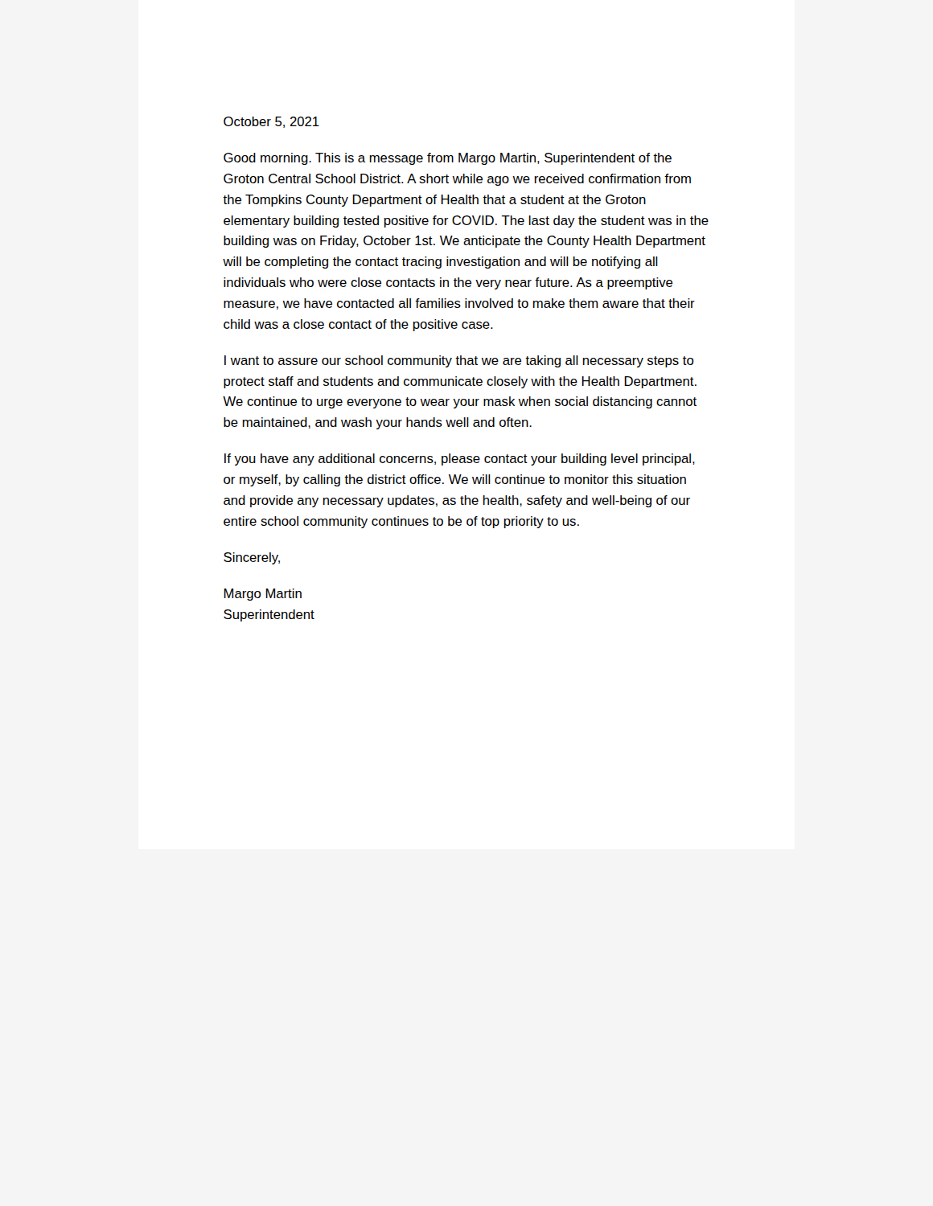October 5, 2021
Good morning. This is a message from Margo Martin, Superintendent of the Groton Central School District. A short while ago we received confirmation from the Tompkins County Department of Health that a student at the Groton elementary building tested positive for COVID. The last day the student was in the building was on Friday, October 1st. We anticipate the County Health Department will be completing the contact tracing investigation and will be notifying all individuals who were close contacts in the very near future. As a preemptive measure, we have contacted all families involved to make them aware that their child was a close contact of the positive case.
I want to assure our school community that we are taking all necessary steps to protect staff and students and communicate closely with the Health Department. We continue to urge everyone to wear your mask when social distancing cannot be maintained, and wash your hands well and often.
If you have any additional concerns, please contact your building level principal, or myself, by calling the district office. We will continue to monitor this situation and provide any necessary updates, as the health, safety and well-being of our entire school community continues to be of top priority to us.
Sincerely,
Margo Martin Superintendent